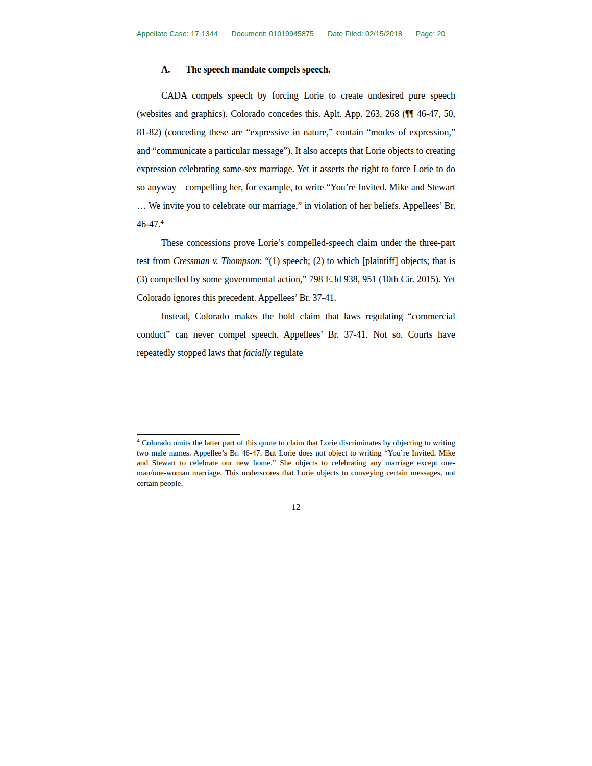Appellate Case: 17-1344 Document: 01019945875 Date Filed: 02/15/2018 Page: 20
A. The speech mandate compels speech.
CADA compels speech by forcing Lorie to create undesired pure speech (websites and graphics). Colorado concedes this. Aplt. App. 263, 268 (¶¶ 46-47, 50, 81-82) (conceding these are “expressive in nature,” contain “modes of expression,” and “communicate a particular message”). It also accepts that Lorie objects to creating expression celebrating same-sex marriage. Yet it asserts the right to force Lorie to do so anyway—compelling her, for example, to write “You’re Invited. Mike and Stewart … We invite you to celebrate our marriage,” in violation of her beliefs. Appellees’ Br. 46-47.4
These concessions prove Lorie’s compelled-speech claim under the three-part test from Cressman v. Thompson: “(1) speech; (2) to which [plaintiff] objects; that is (3) compelled by some governmental action,” 798 F.3d 938, 951 (10th Cir. 2015). Yet Colorado ignores this precedent. Appellees’ Br. 37-41.
Instead, Colorado makes the bold claim that laws regulating “commercial conduct” can never compel speech. Appellees’ Br. 37-41. Not so. Courts have repeatedly stopped laws that facially regulate
4 Colorado omits the latter part of this quote to claim that Lorie discriminates by objecting to writing two male names. Appellee’s Br. 46-47. But Lorie does not object to writing “You’re Invited. Mike and Stewart to celebrate our new home.” She objects to celebrating any marriage except one-man/one-woman marriage. This underscores that Lorie objects to conveying certain messages, not certain people.
12